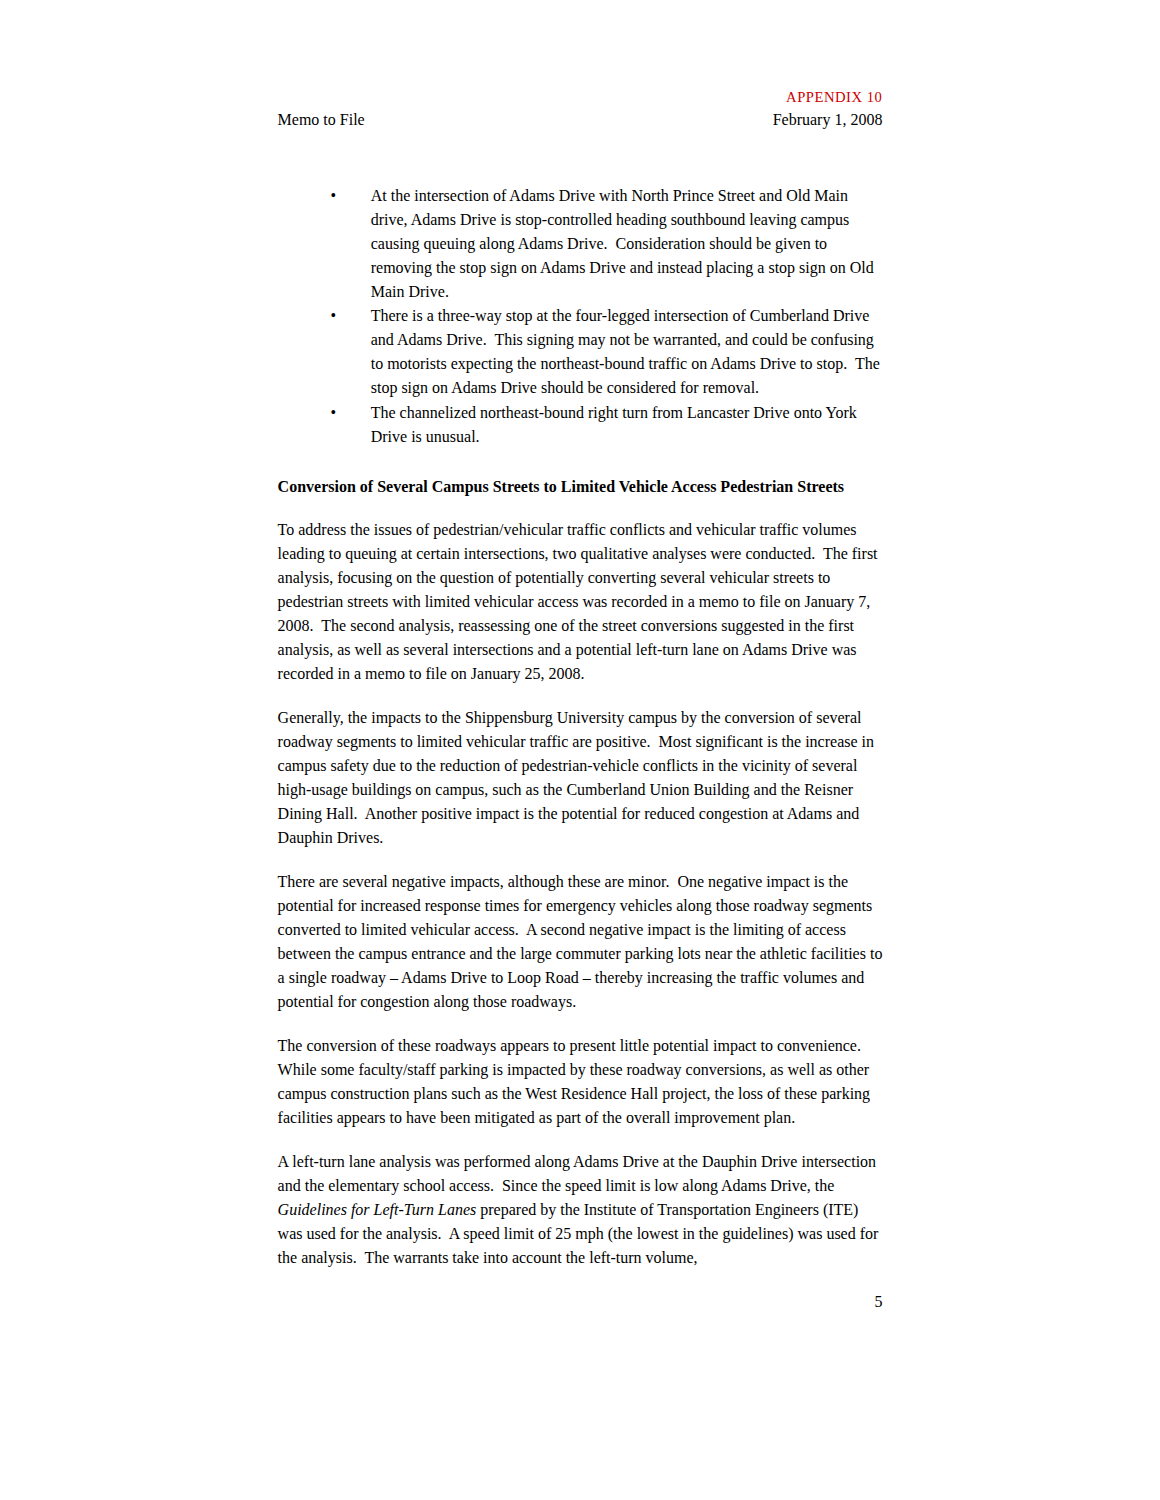APPENDIX 10
Memo to File
February 1, 2008
At the intersection of Adams Drive with North Prince Street and Old Main drive, Adams Drive is stop-controlled heading southbound leaving campus causing queuing along Adams Drive. Consideration should be given to removing the stop sign on Adams Drive and instead placing a stop sign on Old Main Drive.
There is a three-way stop at the four-legged intersection of Cumberland Drive and Adams Drive. This signing may not be warranted, and could be confusing to motorists expecting the northeast-bound traffic on Adams Drive to stop. The stop sign on Adams Drive should be considered for removal.
The channelized northeast-bound right turn from Lancaster Drive onto York Drive is unusual.
Conversion of Several Campus Streets to Limited Vehicle Access Pedestrian Streets
To address the issues of pedestrian/vehicular traffic conflicts and vehicular traffic volumes leading to queuing at certain intersections, two qualitative analyses were conducted. The first analysis, focusing on the question of potentially converting several vehicular streets to pedestrian streets with limited vehicular access was recorded in a memo to file on January 7, 2008. The second analysis, reassessing one of the street conversions suggested in the first analysis, as well as several intersections and a potential left-turn lane on Adams Drive was recorded in a memo to file on January 25, 2008.
Generally, the impacts to the Shippensburg University campus by the conversion of several roadway segments to limited vehicular traffic are positive. Most significant is the increase in campus safety due to the reduction of pedestrian-vehicle conflicts in the vicinity of several high-usage buildings on campus, such as the Cumberland Union Building and the Reisner Dining Hall. Another positive impact is the potential for reduced congestion at Adams and Dauphin Drives.
There are several negative impacts, although these are minor. One negative impact is the potential for increased response times for emergency vehicles along those roadway segments converted to limited vehicular access. A second negative impact is the limiting of access between the campus entrance and the large commuter parking lots near the athletic facilities to a single roadway – Adams Drive to Loop Road – thereby increasing the traffic volumes and potential for congestion along those roadways.
The conversion of these roadways appears to present little potential impact to convenience. While some faculty/staff parking is impacted by these roadway conversions, as well as other campus construction plans such as the West Residence Hall project, the loss of these parking facilities appears to have been mitigated as part of the overall improvement plan.
A left-turn lane analysis was performed along Adams Drive at the Dauphin Drive intersection and the elementary school access. Since the speed limit is low along Adams Drive, the Guidelines for Left-Turn Lanes prepared by the Institute of Transportation Engineers (ITE) was used for the analysis. A speed limit of 25 mph (the lowest in the guidelines) was used for the analysis. The warrants take into account the left-turn volume,
5